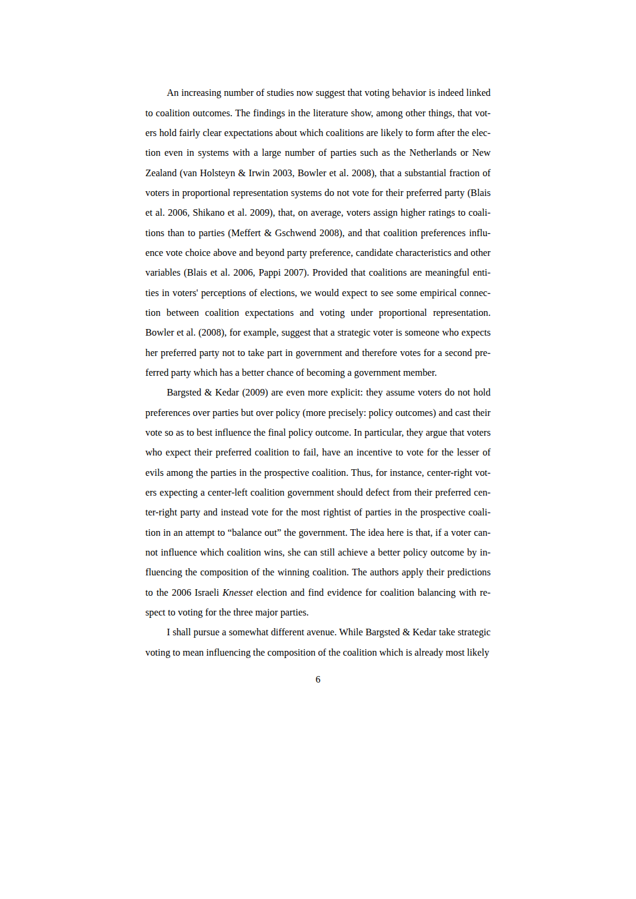An increasing number of studies now suggest that voting behavior is indeed linked to coalition outcomes. The findings in the literature show, among other things, that voters hold fairly clear expectations about which coalitions are likely to form after the election even in systems with a large number of parties such as the Netherlands or New Zealand (van Holsteyn & Irwin 2003, Bowler et al. 2008), that a substantial fraction of voters in proportional representation systems do not vote for their preferred party (Blais et al. 2006, Shikano et al. 2009), that, on average, voters assign higher ratings to coalitions than to parties (Meffert & Gschwend 2008), and that coalition preferences influence vote choice above and beyond party preference, candidate characteristics and other variables (Blais et al. 2006, Pappi 2007). Provided that coalitions are meaningful entities in voters' perceptions of elections, we would expect to see some empirical connection between coalition expectations and voting under proportional representation. Bowler et al. (2008), for example, suggest that a strategic voter is someone who expects her preferred party not to take part in government and therefore votes for a second preferred party which has a better chance of becoming a government member.
Bargsted & Kedar (2009) are even more explicit: they assume voters do not hold preferences over parties but over policy (more precisely: policy outcomes) and cast their vote so as to best influence the final policy outcome. In particular, they argue that voters who expect their preferred coalition to fail, have an incentive to vote for the lesser of evils among the parties in the prospective coalition. Thus, for instance, center-right voters expecting a center-left coalition government should defect from their preferred center-right party and instead vote for the most rightist of parties in the prospective coalition in an attempt to “balance out” the government. The idea here is that, if a voter cannot influence which coalition wins, she can still achieve a better policy outcome by influencing the composition of the winning coalition. The authors apply their predictions to the 2006 Israeli Knesset election and find evidence for coalition balancing with respect to voting for the three major parties.
I shall pursue a somewhat different avenue. While Bargsted & Kedar take strategic voting to mean influencing the composition of the coalition which is already most likely
6